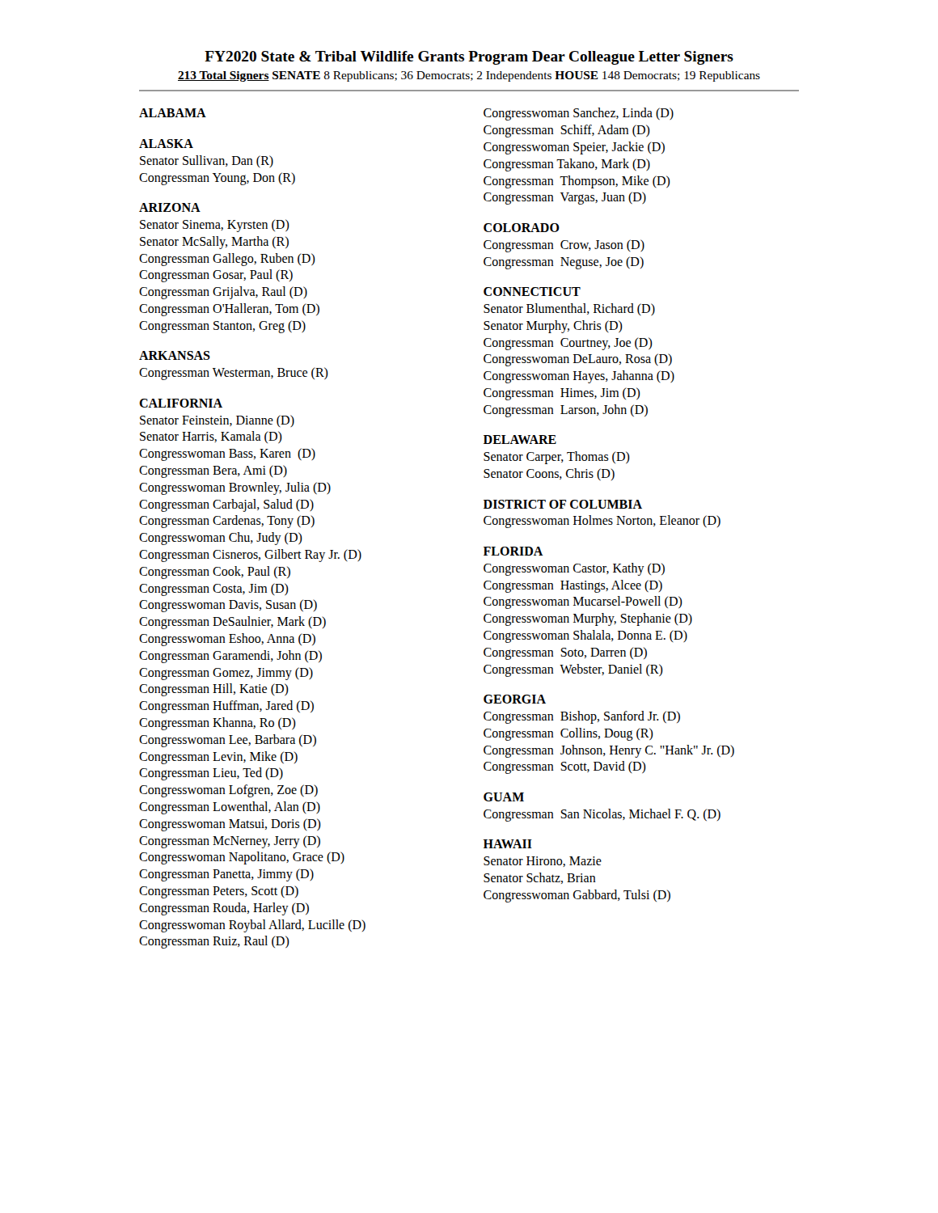FY2020 State & Tribal Wildlife Grants Program Dear Colleague Letter Signers
213 Total Signers SENATE 8 Republicans; 36 Democrats; 2 Independents HOUSE 148 Democrats; 19 Republicans
ALABAMA
ALASKA
Senator Sullivan, Dan (R)
Congressman Young, Don (R)
ARIZONA
Senator Sinema, Kyrsten (D)
Senator McSally, Martha (R)
Congressman Gallego, Ruben (D)
Congressman Gosar, Paul (R)
Congressman Grijalva, Raul (D)
Congressman O'Halleran, Tom (D)
Congressman Stanton, Greg (D)
ARKANSAS
Congressman Westerman, Bruce (R)
CALIFORNIA
Senator Feinstein, Dianne (D)
Senator Harris, Kamala (D)
Congresswoman Bass, Karen (D)
Congressman Bera, Ami (D)
Congresswoman Brownley, Julia (D)
Congressman Carbajal, Salud (D)
Congressman Cardenas, Tony (D)
Congresswoman Chu, Judy (D)
Congressman Cisneros, Gilbert Ray Jr. (D)
Congressman Cook, Paul (R)
Congressman Costa, Jim (D)
Congresswoman Davis, Susan (D)
Congressman DeSaulnier, Mark (D)
Congresswoman Eshoo, Anna (D)
Congressman Garamendi, John (D)
Congressman Gomez, Jimmy (D)
Congressman Hill, Katie (D)
Congressman Huffman, Jared (D)
Congressman Khanna, Ro (D)
Congresswoman Lee, Barbara (D)
Congressman Levin, Mike (D)
Congressman Lieu, Ted (D)
Congresswoman Lofgren, Zoe (D)
Congressman Lowenthal, Alan (D)
Congresswoman Matsui, Doris (D)
Congressman McNerney, Jerry (D)
Congresswoman Napolitano, Grace (D)
Congressman Panetta, Jimmy (D)
Congressman Peters, Scott (D)
Congressman Rouda, Harley (D)
Congresswoman Roybal Allard, Lucille (D)
Congressman Ruiz, Raul (D)
CALIFORNIA CONT
Congresswoman Sanchez, Linda (D)
Congressman Schiff, Adam (D)
Congresswoman Speier, Jackie (D)
Congressman Takano, Mark (D)
Congressman Thompson, Mike (D)
Congressman Vargas, Juan (D)
COLORADO
Congressman Crow, Jason (D)
Congressman Neguse, Joe (D)
CONNECTICUT
Senator Blumenthal, Richard (D)
Senator Murphy, Chris (D)
Congressman Courtney, Joe (D)
Congresswoman DeLauro, Rosa (D)
Congresswoman Hayes, Jahanna (D)
Congressman Himes, Jim (D)
Congressman Larson, John (D)
DELAWARE
Senator Carper, Thomas (D)
Senator Coons, Chris (D)
DISTRICT OF COLUMBIA
Congresswoman Holmes Norton, Eleanor (D)
FLORIDA
Congresswoman Castor, Kathy (D)
Congressman Hastings, Alcee (D)
Congresswoman Mucarsel-Powell (D)
Congresswoman Murphy, Stephanie (D)
Congresswoman Shalala, Donna E. (D)
Congressman Soto, Darren (D)
Congressman Webster, Daniel (R)
GEORGIA
Congressman Bishop, Sanford Jr. (D)
Congressman Collins, Doug (R)
Congressman Johnson, Henry C. "Hank" Jr. (D)
Congressman Scott, David (D)
GUAM
Congressman San Nicolas, Michael F. Q. (D)
HAWAII
Senator Hirono, Mazie
Senator Schatz, Brian
Congresswoman Gabbard, Tulsi (D)